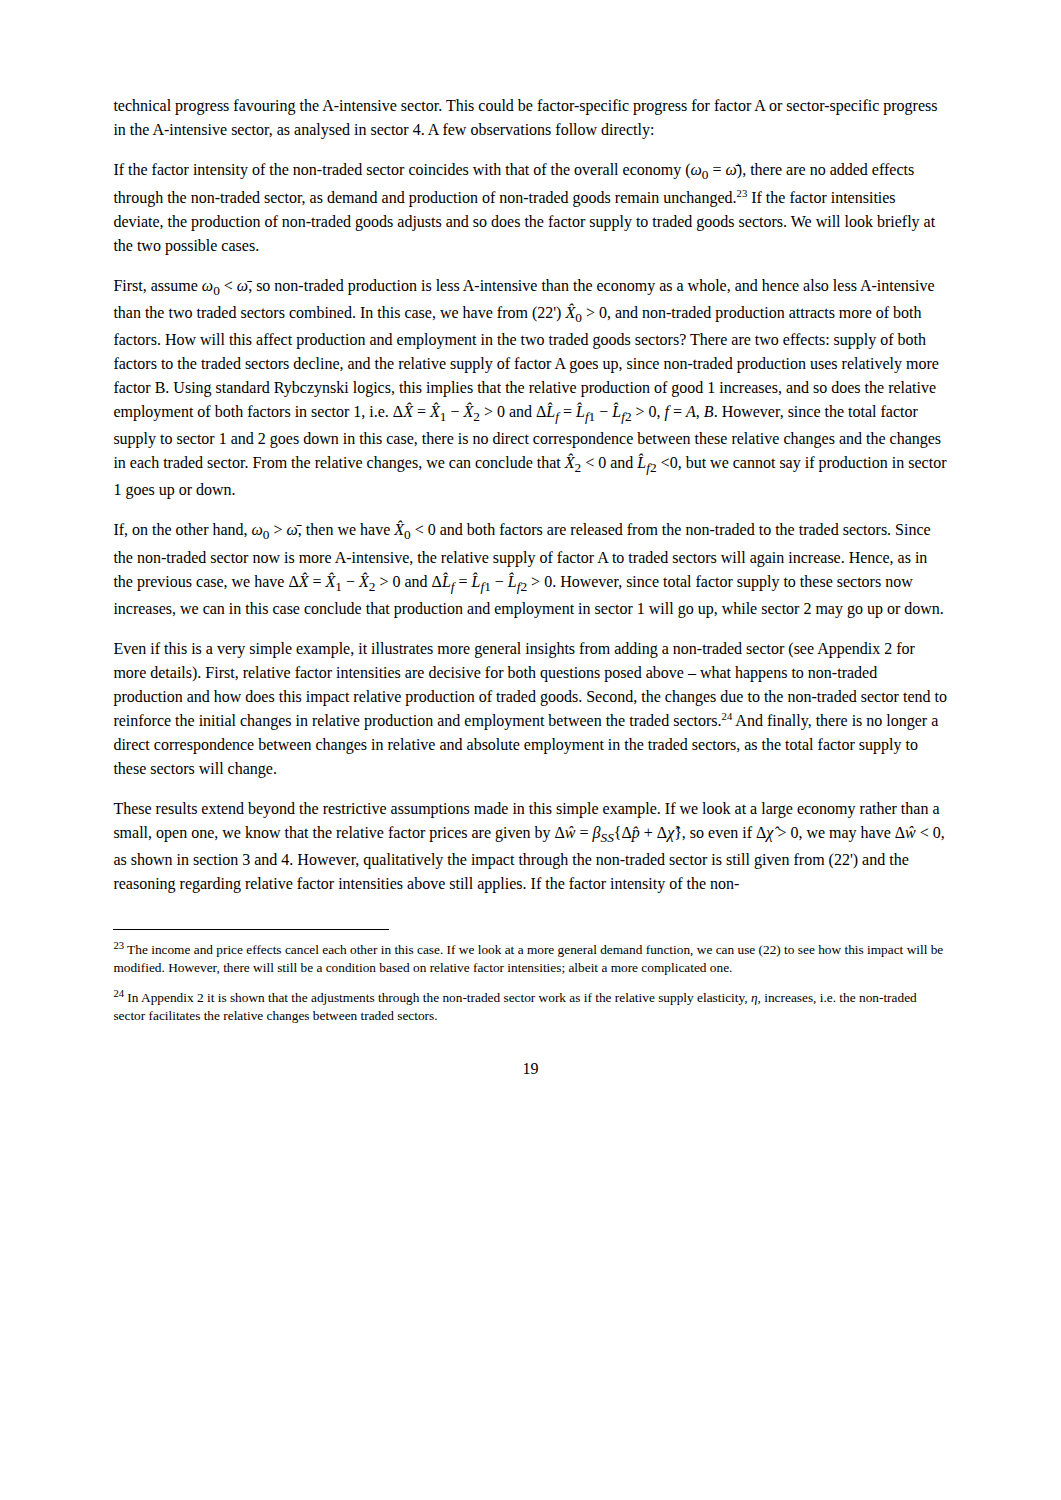technical progress favouring the A-intensive sector. This could be factor-specific progress for factor A or sector-specific progress in the A-intensive sector, as analysed in sector 4. A few observations follow directly:
If the factor intensity of the non-traded sector coincides with that of the overall economy (ω0 = ω̄), there are no added effects through the non-traded sector, as demand and production of non-traded goods remain unchanged.23 If the factor intensities deviate, the production of non-traded goods adjusts and so does the factor supply to traded goods sectors. We will look briefly at the two possible cases.
First, assume ω0 < ω̄, so non-traded production is less A-intensive than the economy as a whole, and hence also less A-intensive than the two traded sectors combined. In this case, we have from (22') X̂0 > 0, and non-traded production attracts more of both factors. How will this affect production and employment in the two traded goods sectors? There are two effects: supply of both factors to the traded sectors decline, and the relative supply of factor A goes up, since non-traded production uses relatively more factor B. Using standard Rybczynski logics, this implies that the relative production of good 1 increases, and so does the relative employment of both factors in sector 1, i.e. ΔX̂ = X̂1 − X̂2 > 0 and ΔL̂f = L̂f1 − L̂f2 > 0, f = A, B. However, since the total factor supply to sector 1 and 2 goes down in this case, there is no direct correspondence between these relative changes and the changes in each traded sector. From the relative changes, we can conclude that X̂2 < 0 and L̂f2 <0, but we cannot say if production in sector 1 goes up or down.
If, on the other hand, ω0 > ω̄, then we have X̂0 < 0 and both factors are released from the non-traded to the traded sectors. Since the non-traded sector now is more A-intensive, the relative supply of factor A to traded sectors will again increase. Hence, as in the previous case, we have ΔX̂ = X̂1 − X̂2 > 0 and ΔL̂f = L̂f1 − L̂f2 > 0. However, since total factor supply to these sectors now increases, we can in this case conclude that production and employment in sector 1 will go up, while sector 2 may go up or down.
Even if this is a very simple example, it illustrates more general insights from adding a non-traded sector (see Appendix 2 for more details). First, relative factor intensities are decisive for both questions posed above – what happens to non-traded production and how does this impact relative production of traded goods. Second, the changes due to the non-traded sector tend to reinforce the initial changes in relative production and employment between the traded sectors.24 And finally, there is no longer a direct correspondence between changes in relative and absolute employment in the traded sectors, as the total factor supply to these sectors will change.
These results extend beyond the restrictive assumptions made in this simple example. If we look at a large economy rather than a small, open one, we know that the relative factor prices are given by Δŵ = βSS{Δp̂ + Δχ̂}, so even if Δχ̂ > 0, we may have Δŵ < 0, as shown in section 3 and 4. However, qualitatively the impact through the non-traded sector is still given from (22') and the reasoning regarding relative factor intensities above still applies. If the factor intensity of the non-
23 The income and price effects cancel each other in this case. If we look at a more general demand function, we can use (22) to see how this impact will be modified. However, there will still be a condition based on relative factor intensities; albeit a more complicated one.
24 In Appendix 2 it is shown that the adjustments through the non-traded sector work as if the relative supply elasticity, η, increases, i.e. the non-traded sector facilitates the relative changes between traded sectors.
19